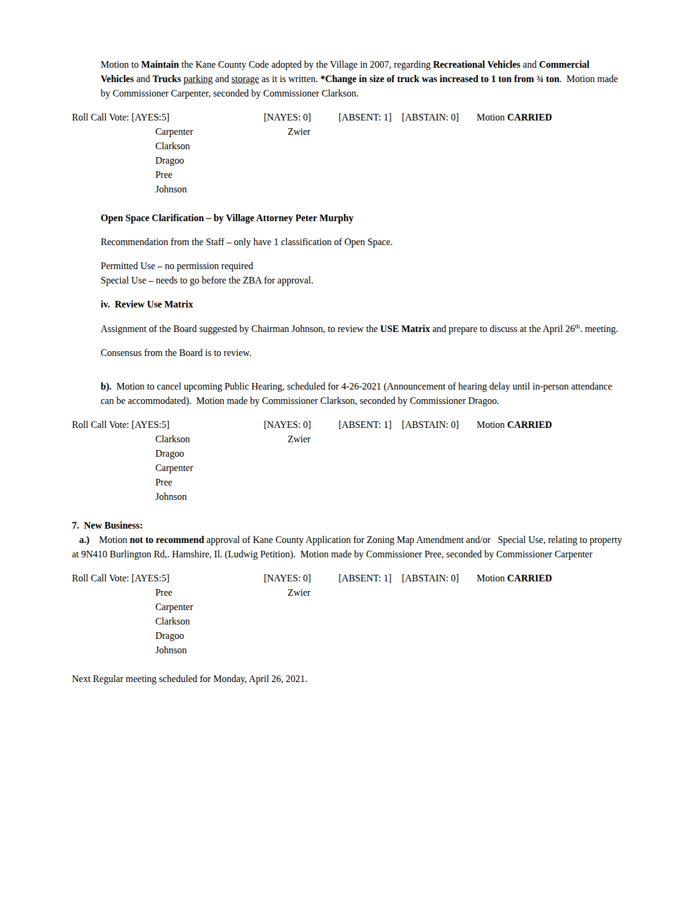Motion to Maintain the Kane County Code adopted by the Village in 2007, regarding Recreational Vehicles and Commercial Vehicles and Trucks parking and storage as it is written. *Change in size of truck was increased to 1 ton from ¾ ton. Motion made by Commissioner Carpenter, seconded by Commissioner Clarkson.
Roll Call Vote: [AYES:5][NAYES: 0][ABSENT: 1][ABSTAIN: 0] Motion CARRIED
Carpenter Zwier
Clarkson
Dragoo
Pree
Johnson
Open Space Clarification – by Village Attorney Peter Murphy
Recommendation from the Staff – only have 1 classification of Open Space.
Permitted Use – no permission required
Special Use – needs to go before the ZBA for approval.
iv. Review Use Matrix
Assignment of the Board suggested by Chairman Johnson, to review the USE Matrix and prepare to discuss at the April 26th. meeting.
Consensus from the Board is to review.
b). Motion to cancel upcoming Public Hearing, scheduled for 4-26-2021 (Announcement of hearing delay until in-person attendance can be accommodated). Motion made by Commissioner Clarkson, seconded by Commissioner Dragoo.
Roll Call Vote: [AYES:5][NAYES: 0][ABSENT: 1][ABSTAIN: 0] Motion CARRIED
Clarkson Zwier
Dragoo
Carpenter
Pree
Johnson
7. New Business:
a.) Motion not to recommend approval of Kane County Application for Zoning Map Amendment and/or Special Use, relating to property at 9N410 Burlington Rd,. Hamshire, Il. (Ludwig Petition). Motion made by Commissioner Pree, seconded by Commissioner Carpenter
Roll Call Vote: [AYES:5][NAYES: 0][ABSENT: 1][ABSTAIN: 0] Motion CARRIED
Pree Zwier
Carpenter
Clarkson
Dragoo
Johnson
Next Regular meeting scheduled for Monday, April 26, 2021.